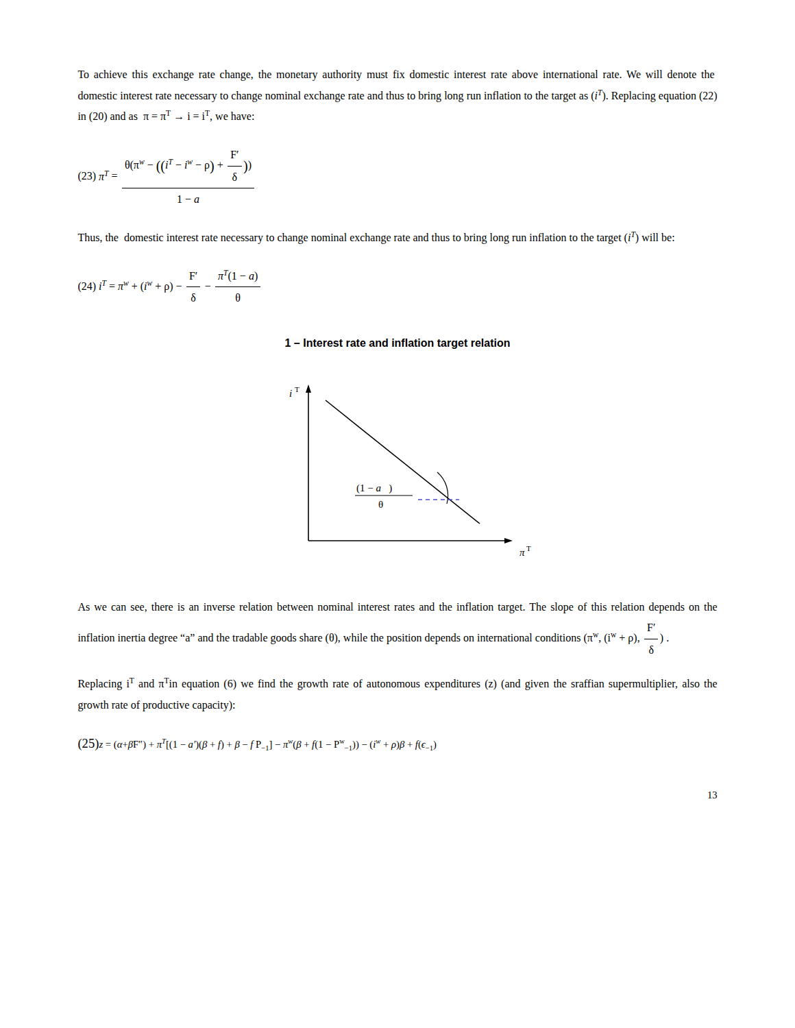To achieve this exchange rate change, the monetary authority must fix domestic interest rate above international rate. We will denote the domestic interest rate necessary to change nominal exchange rate and thus to bring long run inflation to the target as (iT). Replacing equation (22) in (20) and as π = πT → i = iT, we have:
(23) πT = θ(πw − ((iT − iw − ρ) + F′δ)) 1 − a
Thus, the domestic interest rate necessary to change nominal exchange rate and thus to bring long run inflation to the target (iT) will be:
(24) iT = πw + (iw + ρ) − F′δ − πT(1 − a) θ
1 – Interest rate and inflation target relation
i T π T (1 − a ) θ
As we can see, there is an inverse relation between nominal interest rates and the inflation target. The slope of this relation depends on the inflation inertia degree “a” and the tradable goods share (θ), while the position depends on international conditions (πw, (iw + ρ), F′δ) .
Replacing iT and πTin equation (6) we find the growth rate of autonomous expenditures (z) (and given the sraffian supermultiplier, also the growth rate of productive capacity):
(25) z = (α+β F″) + πT[(1 − a′)(β + f) + β − f P−1] − πw(β + f(1 − Pw−1)) − (iw + ρ)β + f(ϵ−1)
13